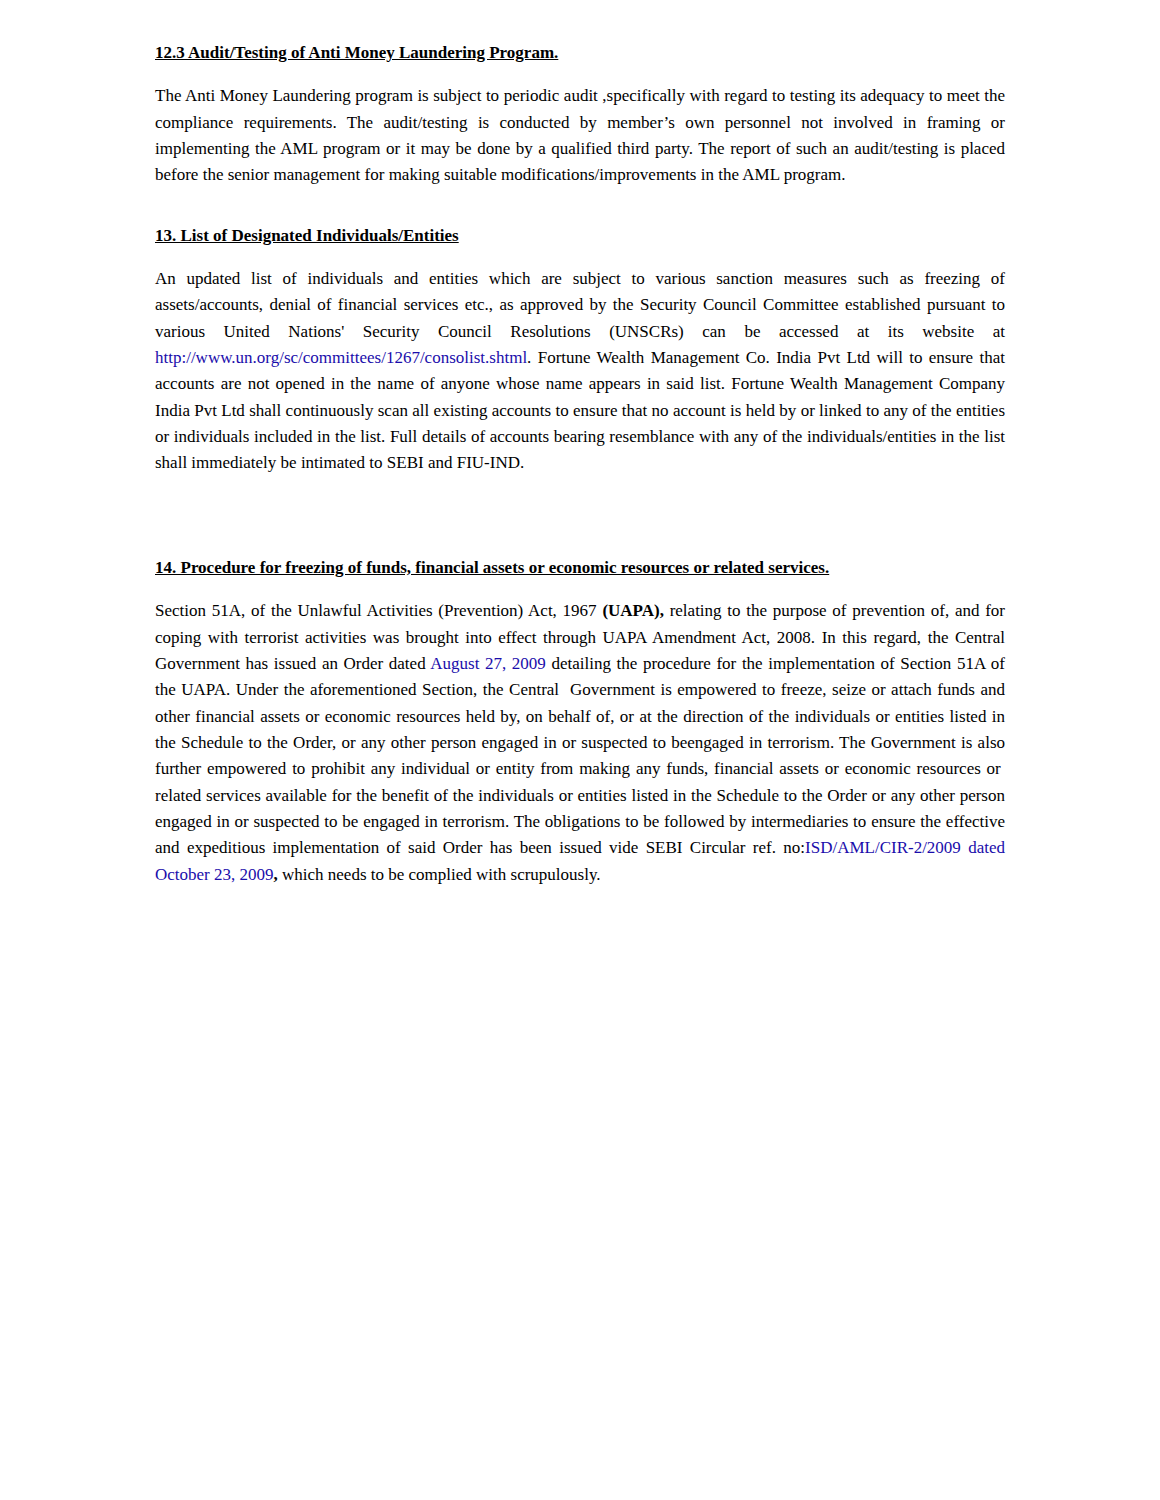12.3 Audit/Testing of Anti Money Laundering Program.
The Anti Money Laundering program is subject to periodic audit ,specifically with regard to testing its adequacy to meet the compliance requirements. The audit/testing is conducted by member’s own personnel not involved in framing or implementing the AML program or it may be done by a qualified third party. The report of such an audit/testing is placed before the senior management for making suitable modifications/improvements in the AML program.
13. List of Designated Individuals/Entities
An updated list of individuals and entities which are subject to various sanction measures such as freezing of assets/accounts, denial of financial services etc., as approved by the Security Council Committee established pursuant to various United Nations' Security Council Resolutions (UNSCRs) can be accessed at its website at http://www.un.org/sc/committees/1267/consolist.shtml. Fortune Wealth Management Co. India Pvt Ltd will to ensure that accounts are not opened in the name of anyone whose name appears in said list. Fortune Wealth Management Company India Pvt Ltd shall continuously scan all existing accounts to ensure that no account is held by or linked to any of the entities or individuals included in the list. Full details of accounts bearing resemblance with any of the individuals/entities in the list shall immediately be intimated to SEBI and FIU-IND.
14. Procedure for freezing of funds, financial assets or economic resources or related services.
Section 51A, of the Unlawful Activities (Prevention) Act, 1967 (UAPA), relating to the purpose of prevention of, and for coping with terrorist activities was brought into effect through UAPA Amendment Act, 2008. In this regard, the Central Government has issued an Order dated August 27, 2009 detailing the procedure for the implementation of Section 51A of the UAPA. Under the aforementioned Section, the Central Government is empowered to freeze, seize or attach funds and other financial assets or economic resources held by, on behalf of, or at the direction of the individuals or entities listed in the Schedule to the Order, or any other person engaged in or suspected to beengaged in terrorism. The Government is also further empowered to prohibit any individual or entity from making any funds, financial assets or economic resources or related services available for the benefit of the individuals or entities listed in the Schedule to the Order or any other person engaged in or suspected to be engaged in terrorism. The obligations to be followed by intermediaries to ensure the effective and expeditious implementation of said Order has been issued vide SEBI Circular ref. no:ISD/AML/CIR-2/2009 dated October 23, 2009, which needs to be complied with scrupulously.